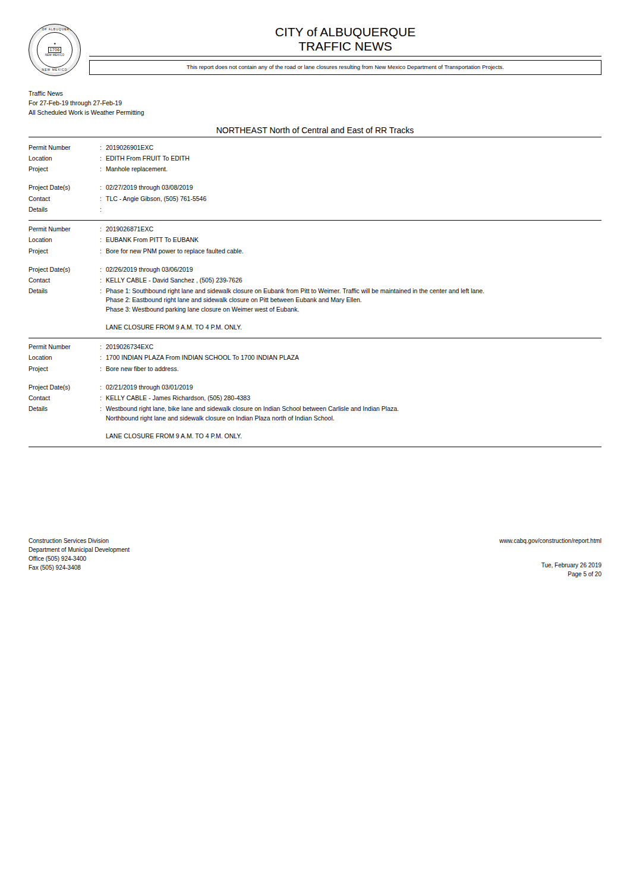CITY OF ALBUQUERQUE
★
1706
NEW MEXICO
NEW MEXICO
CITY of ALBUQUERQUE
TRAFFIC NEWS
This report does not contain any of the road or lane closures resulting from New Mexico Department of Transportation Projects.
Traffic News
For 27-Feb-19 through 27-Feb-19
All Scheduled Work is Weather Permitting
NORTHEAST North of Central and East of RR Tracks
| Permit Number | : | 2019026901EXC |
| Location | : | EDITH From FRUIT To EDITH |
| Project | : | Manhole replacement. |
| Project Date(s) | : | 02/27/2019 through 03/08/2019 |
| Contact | : | TLC - Angie Gibson, (505) 761-5546 |
| Details | : | |
| Permit Number | : | 2019026871EXC |
| Location | : | EUBANK From PITT To EUBANK |
| Project | : | Bore for new PNM power to replace faulted cable. |
| Project Date(s) | : | 02/26/2019 through 03/06/2019 |
| Contact | : | KELLY CABLE - David Sanchez , (505) 239-7626 |
| Details | : | Phase 1: Southbound right lane and sidewalk closure on Eubank from Pitt to Weimer. Traffic will be maintained in the center and left lane. Phase 2: Eastbound right lane and sidewalk closure on Pitt between Eubank and Mary Ellen. Phase 3: Westbound parking lane closure on Weimer west of Eubank. LANE CLOSURE FROM 9 A.M. TO 4 P.M. ONLY. |
| Permit Number | : | 2019026734EXC |
| Location | : | 1700 INDIAN PLAZA From INDIAN SCHOOL To 1700 INDIAN PLAZA |
| Project | : | Bore new fiber to address. |
| Project Date(s) | : | 02/21/2019 through 03/01/2019 |
| Contact | : | KELLY CABLE - James Richardson, (505) 280-4383 |
| Details | : | Westbound right lane, bike lane and sidewalk closure on Indian School between Carlisle and Indian Plaza. Northbound right lane and sidewalk closure on Indian Plaza north of Indian School. LANE CLOSURE FROM 9 A.M. TO 4 P.M. ONLY. |
Construction Services Division
Department of Municipal Development
Office (505) 924-3400
Fax (505) 924-3408
www.cabq.gov/construction/report.html
Tue, February 26 2019
Page 5 of 20